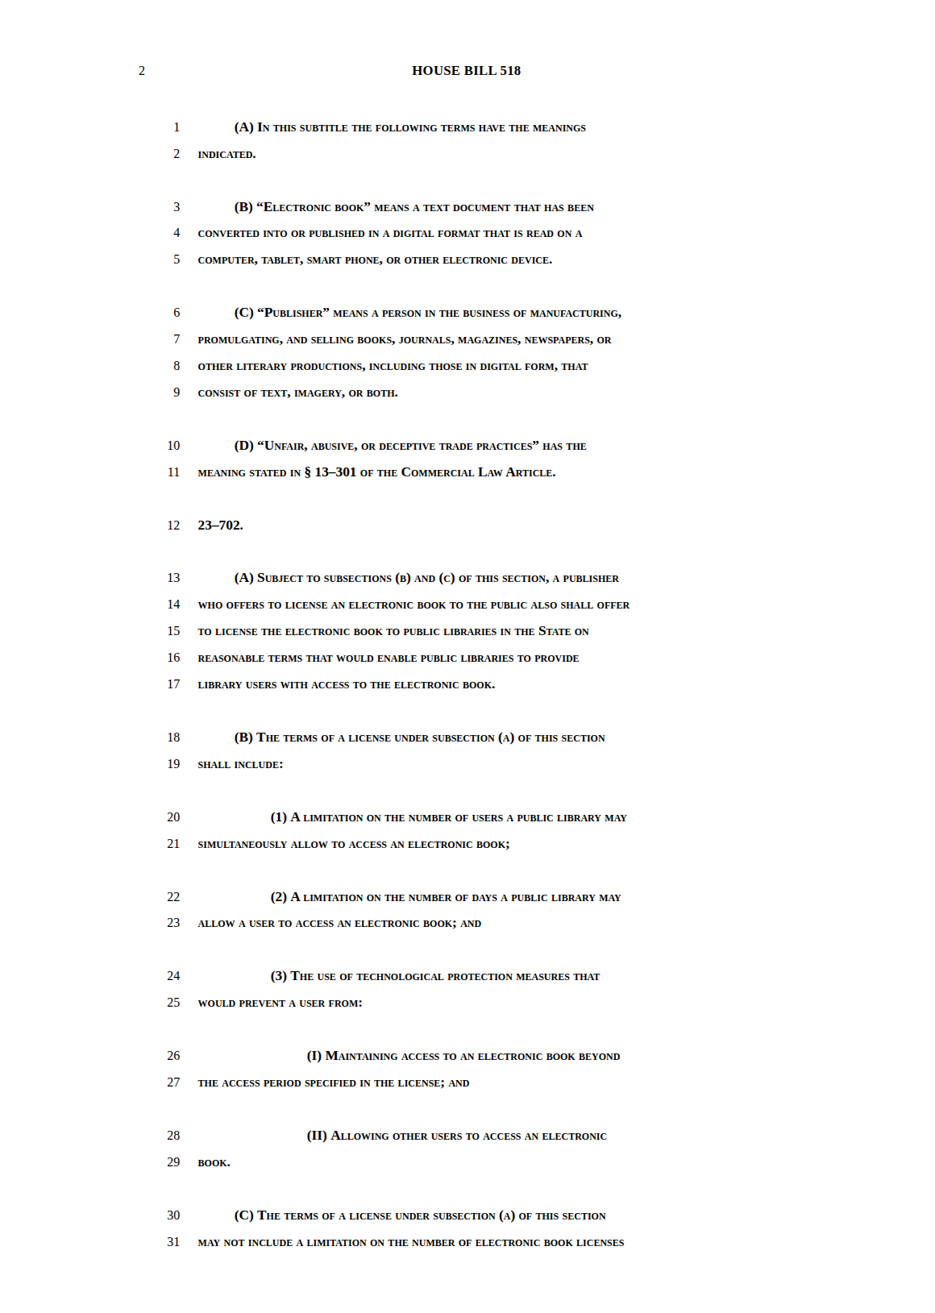2
HOUSE BILL 518
1
(A) In this subtitle the following terms have the meanings
2
indicated.
3
(B) “Electronic book” means a text document that has been
4
converted into or published in a digital format that is read on a
5
computer, tablet, smart phone, or other electronic device.
6
(C) “Publisher” means a person in the business of manufacturing,
7
promulgating, and selling books, journals, magazines, newspapers, or
8
other literary productions, including those in digital form, that
9
consist of text, imagery, or both.
10
(D) “Unfair, abusive, or deceptive trade practices” has the
11
meaning stated in § 13–301 of the Commercial Law Article.
12
23–702.
13
(A) Subject to subsections (b) and (c) of this section, a publisher
14
who offers to license an electronic book to the public also shall offer
15
to license the electronic book to public libraries in the State on
16
reasonable terms that would enable public libraries to provide
17
library users with access to the electronic book.
18
(B) The terms of a license under subsection (a) of this section
19
shall include:
20
(1) A limitation on the number of users a public library may
21
simultaneously allow to access an electronic book;
22
(2) A limitation on the number of days a public library may
23
allow a user to access an electronic book; and
24
(3) The use of technological protection measures that
25
would prevent a user from:
26
(I) Maintaining access to an electronic book beyond
27
the access period specified in the license; and
28
(II) Allowing other users to access an electronic
29
book.
30
(C) The terms of a license under subsection (a) of this section
31
may not include a limitation on the number of electronic book licenses